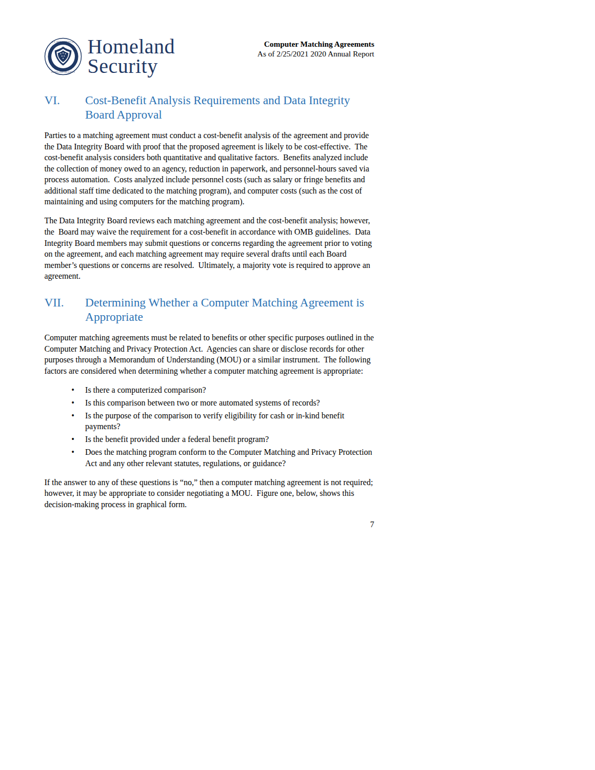U.S. DEPARTMENT OF HOMELAND SECURITY
HomelandSecurity
Computer Matching Agreements
As of 2/25/2021 2020 Annual Report
VI. Cost-Benefit Analysis Requirements and Data Integrity Board Approval
Parties to a matching agreement must conduct a cost-benefit analysis of the agreement and provide the Data Integrity Board with proof that the proposed agreement is likely to be cost-effective. The cost-benefit analysis considers both quantitative and qualitative factors. Benefits analyzed include the collection of money owed to an agency, reduction in paperwork, and personnel-hours saved via process automation. Costs analyzed include personnel costs (such as salary or fringe benefits and additional staff time dedicated to the matching program), and computer costs (such as the cost of maintaining and using computers for the matching program).
The Data Integrity Board reviews each matching agreement and the cost-benefit analysis; however, the Board may waive the requirement for a cost-benefit in accordance with OMB guidelines. Data Integrity Board members may submit questions or concerns regarding the agreement prior to voting on the agreement, and each matching agreement may require several drafts until each Board member’s questions or concerns are resolved. Ultimately, a majority vote is required to approve an agreement.
VII. Determining Whether a Computer Matching Agreement is Appropriate
Computer matching agreements must be related to benefits or other specific purposes outlined in the Computer Matching and Privacy Protection Act. Agencies can share or disclose records for other purposes through a Memorandum of Understanding (MOU) or a similar instrument. The following factors are considered when determining whether a computer matching agreement is appropriate:
Is there a computerized comparison?
Is this comparison between two or more automated systems of records?
Is the purpose of the comparison to verify eligibility for cash or in-kind benefit payments?
Is the benefit provided under a federal benefit program?
Does the matching program conform to the Computer Matching and Privacy Protection Act and any other relevant statutes, regulations, or guidance?
If the answer to any of these questions is “no,” then a computer matching agreement is not required; however, it may be appropriate to consider negotiating a MOU. Figure one, below, shows this decision-making process in graphical form.
7